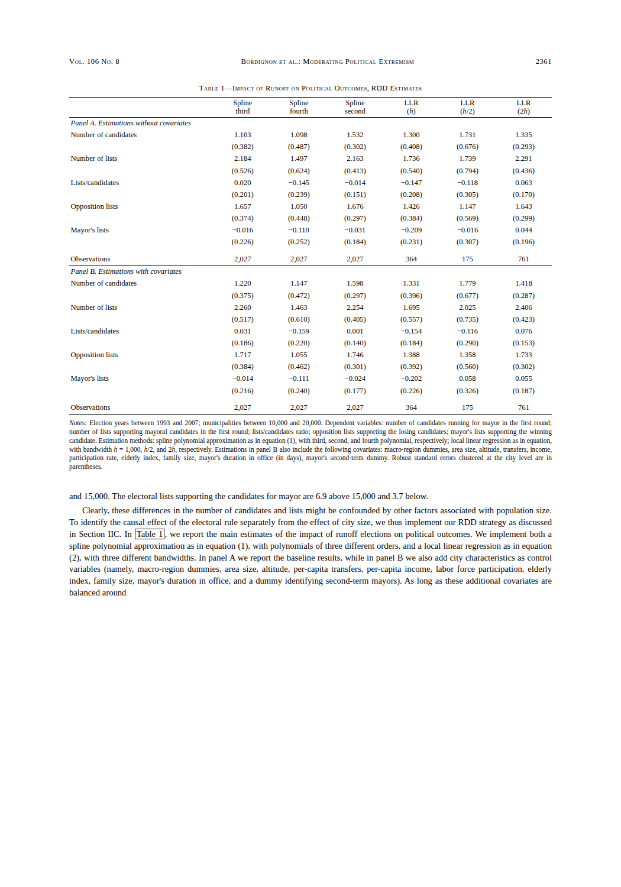Vol. 106 No. 8 Bordignon et al.: Moderating Political Extremism 2361
Table 1—Impact of Runoff on Political Outcomes, RDD Estimates
| | Spline third | Spline fourth | Spline second | LLR ( h ) | LLR ( h /2) | LLR (2 h ) |
| --- | --- | --- | --- | --- | --- | --- |
| Panel A. Estimations without covariates |
| Number of candidates | 1.103 | 1.098 | 1.532 | 1.300 | 1.731 | 1.335 |
| | (0.382) | (0.487) | (0.302) | (0.408) | (0.676) | (0.293) |
| Number of lists | 2.184 | 1.497 | 2.163 | 1.736 | 1.739 | 2.291 |
| | (0.526) | (0.624) | (0.413) | (0.540) | (0.794) | (0.436) |
| Lists/candidates | 0.020 | −0.145 | −0.014 | −0.147 | −0.118 | 0.063 |
| | (0.201) | (0.239) | (0.151) | (0.208) | (0.305) | (0.170) |
| Opposition lists | 1.657 | 1.050 | 1.676 | 1.426 | 1.147 | 1.643 |
| | (0.374) | (0.448) | (0.297) | (0.384) | (0.569) | (0.299) |
| Mayor's lists | −0.016 | −0.110 | −0.031 | −0.209 | −0.016 | 0.044 |
| | (0.226) | (0.252) | (0.184) | (0.231) | (0.307) | (0.196) |
| Observations | 2,027 | 2,027 | 2,027 | 364 | 175 | 761 |
| Panel B. Estimations with covariates |
| Number of candidates | 1.220 | 1.147 | 1.598 | 1.331 | 1.779 | 1.418 |
| | (0.375) | (0.472) | (0.297) | (0.396) | (0.677) | (0.287) |
| Number of lists | 2.260 | 1.463 | 2.254 | 1.695 | 2.025 | 2.406 |
| | (0.517) | (0.610) | (0.405) | (0.557) | (0.735) | (0.423) |
| Lists/candidates | 0.031 | −0.159 | 0.001 | −0.154 | −0.116 | 0.076 |
| | (0.186) | (0.220) | (0.140) | (0.184) | (0.290) | (0.153) |
| Opposition lists | 1.717 | 1.055 | 1.746 | 1.388 | 1.358 | 1.733 |
| | (0.384) | (0.462) | (0.301) | (0.392) | (0.560) | (0.302) |
| Mayor's lists | −0.014 | −0.111 | −0.024 | −0.202 | 0.058 | 0.055 |
| | (0.216) | (0.240) | (0.177) | (0.226) | (0.326) | (0.187) |
| Observations | 2,027 | 2,027 | 2,027 | 364 | 175 | 761 |
Notes: Election years between 1993 and 2007; municipalities between 10,000 and 20,000. Dependent variables: number of candidates running for mayor in the first round; number of lists supporting mayoral candidates in the first round; lists/candidates ratio; opposition lists supporting the losing candidates; mayor's lists supporting the winning candidate. Estimation methods: spline polynomial approximation as in equation (1), with third, second, and fourth polynomial, respectively; local linear regression as in equation, with bandwidth h = 1,000, h/2, and 2h, respectively. Estimations in panel B also include the following covariates: macro-region dummies, area size, altitude, transfers, income, participation rate, elderly index, family size, mayor's duration in office (in days), mayor's second-term dummy. Robust standard errors clustered at the city level are in parentheses.
and 15,000. The electoral lists supporting the candidates for mayor are 6.9 above 15,000 and 3.7 below.
Clearly, these differences in the number of candidates and lists might be confounded by other factors associated with population size. To identify the causal effect of the electoral rule separately from the effect of city size, we thus implement our RDD strategy as discussed in Section IIC. In Table 1, we report the main estimates of the impact of runoff elections on political outcomes. We implement both a spline polynomial approximation as in equation (1), with polynomials of three different orders, and a local linear regression as in equation (2), with three different bandwidths. In panel A we report the baseline results, while in panel B we also add city characteristics as control variables (namely, macro-region dummies, area size, altitude, per-capita transfers, per-capita income, labor force participation, elderly index, family size, mayor's duration in office, and a dummy identifying second-term mayors). As long as these additional covariates are balanced around